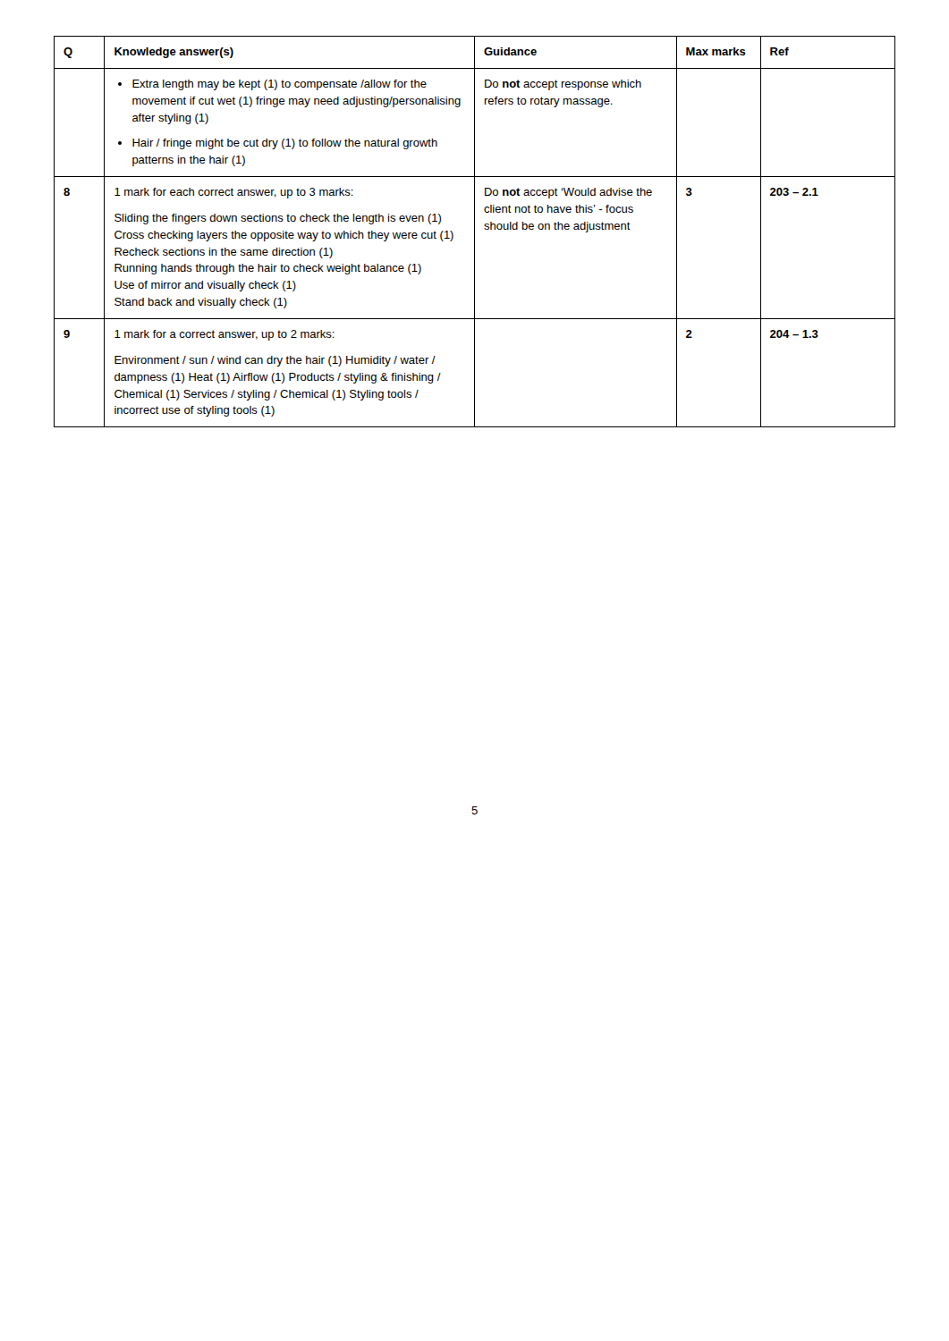| Q | Knowledge answer(s) | Guidance | Max marks | Ref |
| --- | --- | --- | --- | --- |
| | Extra length may be kept (1) to compensate /allow for the movement if cut wet (1) fringe may need adjusting/personalising after styling (1) Hair / fringe might be cut dry (1) to follow the natural growth patterns in the hair (1) | Do not accept response which refers to rotary massage. | | |
| 8 | 1 mark for each correct answer, up to 3 marks: Sliding the fingers down sections to check the length is even (1) Cross checking layers the opposite way to which they were cut (1) Recheck sections in the same direction (1) Running hands through the hair to check weight balance (1) Use of mirror and visually check (1) Stand back and visually check (1) | Do not accept ‘Would advise the client not to have this’ - focus should be on the adjustment | 3 | 203 – 2.1 |
| 9 | 1 mark for a correct answer, up to 2 marks: Environment / sun / wind can dry the hair (1) Humidity / water / dampness (1) Heat (1) Airflow (1) Products / styling & finishing / Chemical (1) Services / styling / Chemical (1) Styling tools / incorrect use of styling tools (1) | | 2 | 204 – 1.3 |
5